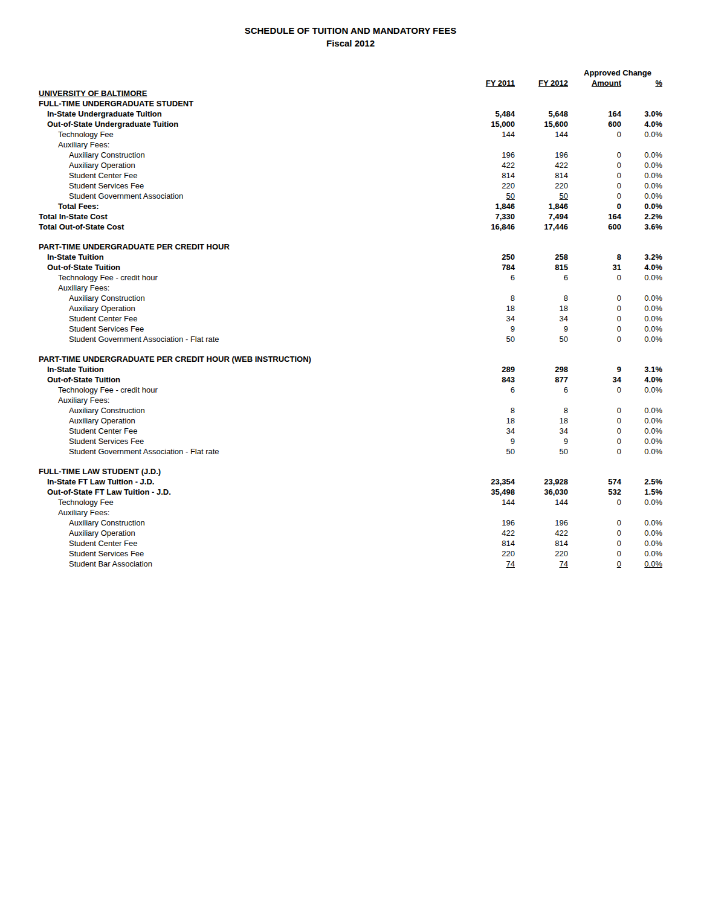SCHEDULE OF TUITION AND MANDATORY FEES Fiscal 2012
| | | | Approved Change |
| | FY 2011 | FY 2012 | Amount | % |
| UNIVERSITY OF BALTIMORE | | | | |
| FULL-TIME UNDERGRADUATE STUDENT | | | | |
| In-State Undergraduate Tuition | 5,484 | 5,648 | 164 | 3.0% |
| Out-of-State Undergraduate Tuition | 15,000 | 15,600 | 600 | 4.0% |
| Technology Fee | 144 | 144 | 0 | 0.0% |
| Auxiliary Fees: | | | | |
| Auxiliary Construction | 196 | 196 | 0 | 0.0% |
| Auxiliary Operation | 422 | 422 | 0 | 0.0% |
| Student Center Fee | 814 | 814 | 0 | 0.0% |
| Student Services Fee | 220 | 220 | 0 | 0.0% |
| Student Government Association | 50 | 50 | 0 | 0.0% |
| Total Fees: | 1,846 | 1,846 | 0 | 0.0% |
| Total In-State Cost | 7,330 | 7,494 | 164 | 2.2% |
| Total Out-of-State Cost | 16,846 | 17,446 | 600 | 3.6% |
| PART-TIME UNDERGRADUATE PER CREDIT HOUR | | | | |
| In-State Tuition | 250 | 258 | 8 | 3.2% |
| Out-of-State Tuition | 784 | 815 | 31 | 4.0% |
| Technology Fee - credit hour | 6 | 6 | 0 | 0.0% |
| Auxiliary Fees: | | | | |
| Auxiliary Construction | 8 | 8 | 0 | 0.0% |
| Auxiliary Operation | 18 | 18 | 0 | 0.0% |
| Student Center Fee | 34 | 34 | 0 | 0.0% |
| Student Services Fee | 9 | 9 | 0 | 0.0% |
| Student Government Association - Flat rate | 50 | 50 | 0 | 0.0% |
| PART-TIME UNDERGRADUATE PER CREDIT HOUR (WEB INSTRUCTION) | | | | |
| In-State Tuition | 289 | 298 | 9 | 3.1% |
| Out-of-State Tuition | 843 | 877 | 34 | 4.0% |
| Technology Fee - credit hour | 6 | 6 | 0 | 0.0% |
| Auxiliary Fees: | | | | |
| Auxiliary Construction | 8 | 8 | 0 | 0.0% |
| Auxiliary Operation | 18 | 18 | 0 | 0.0% |
| Student Center Fee | 34 | 34 | 0 | 0.0% |
| Student Services Fee | 9 | 9 | 0 | 0.0% |
| Student Government Association - Flat rate | 50 | 50 | 0 | 0.0% |
| FULL-TIME LAW STUDENT (J.D.) | | | | |
| In-State FT Law Tuition - J.D. | 23,354 | 23,928 | 574 | 2.5% |
| Out-of-State FT Law Tuition - J.D. | 35,498 | 36,030 | 532 | 1.5% |
| Technology Fee | 144 | 144 | 0 | 0.0% |
| Auxiliary Fees: | | | | |
| Auxiliary Construction | 196 | 196 | 0 | 0.0% |
| Auxiliary Operation | 422 | 422 | 0 | 0.0% |
| Student Center Fee | 814 | 814 | 0 | 0.0% |
| Student Services Fee | 220 | 220 | 0 | 0.0% |
| Student Bar Association | 74 | 74 | 0 | 0.0% |